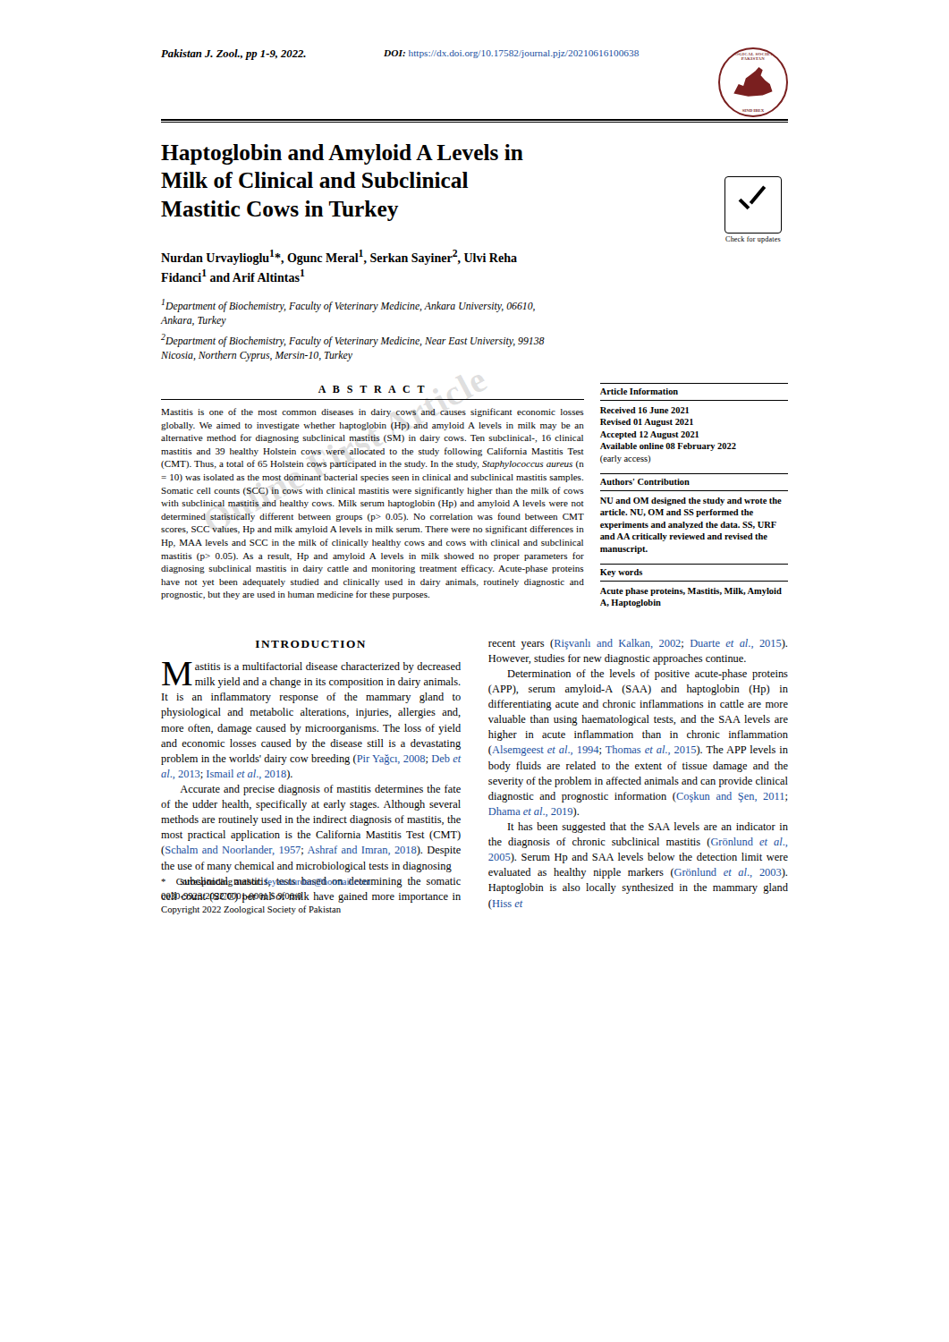Pakistan J. Zool., pp 1-9, 2022.
DOI: https://dx.doi.org/10.17582/journal.pjz/20210616100638
ZOOLOGICAL SOCIETY OF PAKISTAN SIND IBEX
Haptoglobin and Amyloid A Levels in Milk of Clinical and Subclinical Mastitic Cows in Turkey
Check for updates
Nurdan Urvaylioglu1*, Ogunc Meral1, Serkan Sayiner2, Ulvi Reha Fidanci1 and Arif Altintas1
1Department of Biochemistry, Faculty of Veterinary Medicine, Ankara University, 06610, Ankara, Turkey
2Department of Biochemistry, Faculty of Veterinary Medicine, Near East University, 99138 Nicosia, Northern Cyprus, Mersin-10, Turkey
A B S T R A C T
Mastitis is one of the most common diseases in dairy cows and causes significant economic losses globally. We aimed to investigate whether haptoglobin (Hp) and amyloid A levels in milk may be an alternative method for diagnosing subclinical mastitis (SM) in dairy cows. Ten subclinical-, 16 clinical mastitis and 39 healthy Holstein cows were allocated to the study following California Mastitis Test (CMT). Thus, a total of 65 Holstein cows participated in the study. In the study, Staphylococcus aureus (n = 10) was isolated as the most dominant bacterial species seen in clinical and subclinical mastitis samples. Somatic cell counts (SCC) in cows with clinical mastitis were significantly higher than the milk of cows with subclinical mastitis and healthy cows. Milk serum haptoglobin (Hp) and amyloid A levels were not determined statistically different between groups (p> 0.05). No correlation was found between CMT scores, SCC values, Hp and milk amyloid A levels in milk serum. There were no significant differences in Hp, MAA levels and SCC in the milk of clinically healthy cows and cows with clinical and subclinical mastitis (p> 0.05). As a result, Hp and amyloid A levels in milk showed no proper parameters for diagnosing subclinical mastitis in dairy cattle and monitoring treatment efficacy. Acute-phase proteins have not yet been adequately studied and clinically used in dairy animals, routinely diagnostic and prognostic, but they are used in human medicine for these purposes.
Article Information
Received 16 June 2021
Revised 01 August 2021
Accepted 12 August 2021
Available online 08 February 2022
(early access)
Authors' Contribution
NU and OM designed the study and wrote the article. NU, OM and SS performed the experiments and analyzed the data. SS, URF and AA critically reviewed and revised the manuscript.
Key words
Acute phase proteins, Mastitis, Milk, Amyloid A, Haptoglobin
Online First Article
INTRODUCTION
Mastitis is a multifactorial disease characterized by decreased milk yield and a change in its composition in dairy animals. It is an inflammatory response of the mammary gland to physiological and metabolic alterations, injuries, allergies and, more often, damage caused by microorganisms. The loss of yield and economic losses caused by the disease still is a devastating problem in the worlds' dairy cow breeding (Pir Yağcı, 2008; Deb et al., 2013; Ismail et al., 2018).
Accurate and precise diagnosis of mastitis determines the fate of the udder health, specifically at early stages. Although several methods are routinely used in the indirect diagnosis of mastitis, the most practical application is the California Mastitis Test (CMT) (Schalm and Noorlander, 1957; Ashraf and Imran, 2018). Despite the use of many chemical and microbiological tests in diagnosing
subclinical mastitis, tests based on determining the somatic cell count (SCC) per ml of milk have gained more importance in recent years (Rişvanlı and Kalkan, 2002; Duarte et al., 2015). However, studies for new diagnostic approaches continue.
Determination of the levels of positive acute-phase proteins (APP), serum amyloid-A (SAA) and haptoglobin (Hp) in differentiating acute and chronic inflammations in cattle are more valuable than using haematological tests, and the SAA levels are higher in acute inflammation than in chronic inflammation (Alsemgeest et al., 1994; Thomas et al., 2015). The APP levels in body fluids are related to the extent of tissue damage and the severity of the problem in affected animals and can provide clinical diagnostic and prognostic information (Coşkun and Şen, 2011; Dhama et al., 2019).
It has been suggested that the SAA levels are an indicator in the diagnosis of chronic subclinical mastitis (Grönlund et al., 2005). Serum Hp and SAA levels below the detection limit were evaluated as healthy nipple markers (Grönlund et al., 2003). Haptoglobin is also locally synthesized in the mammary gland (Hiss et
* Corresponding author: feyza.nurdan@hotmail.com
0030-9923/2022/0001-0001 $ 9.00/0
Copyright 2022 Zoological Society of Pakistan